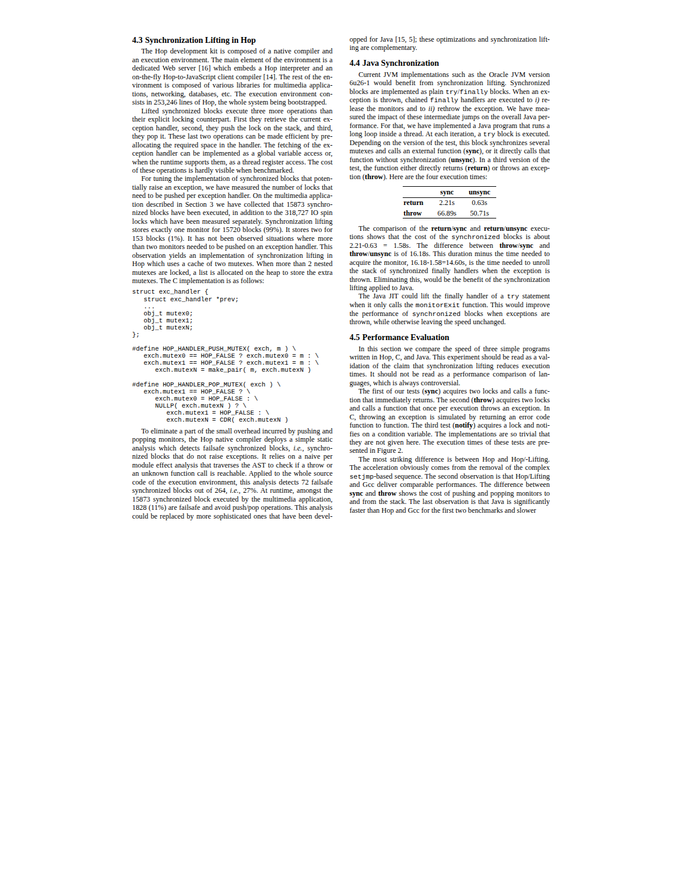4.3 Synchronization Lifting in Hop
The Hop development kit is composed of a native compiler and an execution environment. The main element of the environment is a dedicated Web server [16] which embeds a Hop interpreter and an on-the-fly Hop-to-JavaScript client compiler [14]. The rest of the environment is composed of various libraries for multimedia applications, networking, databases, etc. The execution environment consists in 253,246 lines of Hop, the whole system being bootstrapped.
Lifted synchronized blocks execute three more operations than their explicit locking counterpart. First they retrieve the current exception handler, second, they push the lock on the stack, and third, they pop it. These last two operations can be made efficient by pre-allocating the required space in the handler. The fetching of the exception handler can be implemented as a global variable access or, when the runtime supports them, as a thread register access. The cost of these operations is hardly visible when benchmarked.
For tuning the implementation of synchronized blocks that potentially raise an exception, we have measured the number of locks that need to be pushed per exception handler. On the multimedia application described in Section 3 we have collected that 15873 synchronized blocks have been executed, in addition to the 318,727 IO spin locks which have been measured separately. Synchronization lifting stores exactly one monitor for 15720 blocks (99%). It stores two for 153 blocks (1%). It has not been observed situations where more than two monitors needed to be pushed on an exception handler. This observation yields an implementation of synchronization lifting in Hop which uses a cache of two mutexes. When more than 2 nested mutexes are locked, a list is allocated on the heap to store the extra mutexes. The C implementation is as follows:
struct exc_handler {
   struct exc_handler *prev;
   ...
   obj_t mutex0;
   obj_t mutex1;
   obj_t mutexN;
};

#define HOP_HANDLER_PUSH_MUTEX( exch, m ) \
   exch.mutex0 == HOP_FALSE ? exch.mutex0 = m : \
   exch.mutex1 == HOP_FALSE ? exch.mutex1 = m : \
      exch.mutexN = make_pair( m, exch.mutexN )

#define HOP_HANDLER_POP_MUTEX( exch ) \
   exch.mutex1 == HOP_FALSE ? \
      exch.mutex0 = HOP_FALSE : \
      NULLP( exch.mutexN ) ? \
         exch.mutex1 = HOP_FALSE : \
         exch.mutexN = CDR( exch.mutexN )
To eliminate a part of the small overhead incurred by pushing and popping monitors, the Hop native compiler deploys a simple static analysis which detects failsafe synchronized blocks, i.e., synchronized blocks that do not raise exceptions. It relies on a naive per module effect analysis that traverses the AST to check if a throw or an unknown function call is reachable. Applied to the whole source code of the execution environment, this analysis detects 72 failsafe synchronized blocks out of 264, i.e., 27%. At runtime, amongst the 15873 synchronized block executed by the multimedia application, 1828 (11%) are failsafe and avoid push/pop operations. This analysis could be replaced by more sophisticated ones that have been developped for Java [15, 5]; these optimizations and synchronization lifting are complementary.
4.4 Java Synchronization
Current JVM implementations such as the Oracle JVM version 6u26-1 would benefit from synchronization lifting. Synchronized blocks are implemented as plain try/finally blocks. When an exception is thrown, chained finally handlers are executed to i) release the monitors and to ii) rethrow the exception. We have measured the impact of these intermediate jumps on the overall Java performance. For that, we have implemented a Java program that runs a long loop inside a thread. At each iteration, a try block is executed. Depending on the version of the test, this block synchronizes several mutexes and calls an external function (sync), or it directly calls that function without synchronization (unsync). In a third version of the test, the function either directly returns (return) or throws an exception (throw). Here are the four execution times:
| | sync | unsync |
| --- | --- | --- |
| return | 2.21s | 0.63s |
| throw | 66.89s | 50.71s |
The comparison of the return/sync and return/unsync executions shows that the cost of the synchronized blocks is about 2.21-0.63 = 1.58s. The difference between throw/sync and throw/unsync is of 16.18s. This duration minus the time needed to acquire the monitor, 16.18-1.58=14.60s, is the time needed to unroll the stack of synchronized finally handlers when the exception is thrown. Eliminating this, would be the benefit of the synchronization lifting applied to Java.
The Java JIT could lift the finally handler of a try statement when it only calls the monitorExit function. This would improve the performance of synchronized blocks when exceptions are thrown, while otherwise leaving the speed unchanged.
4.5 Performance Evaluation
In this section we compare the speed of three simple programs written in Hop, C, and Java. This experiment should be read as a validation of the claim that synchronization lifting reduces execution times. It should not be read as a performance comparison of languages, which is always controversial.
The first of our tests (sync) acquires two locks and calls a function that immediately returns. The second (throw) acquires two locks and calls a function that once per execution throws an exception. In C, throwing an exception is simulated by returning an error code function to function. The third test (notify) acquires a lock and notifies on a condition variable. The implementations are so trivial that they are not given here. The execution times of these tests are presented in Figure 2.
The most striking difference is between Hop and Hop/-Lifting. The acceleration obviously comes from the removal of the complex setjmp-based sequence. The second observation is that Hop/Lifting and Gcc deliver comparable performances. The difference between sync and throw shows the cost of pushing and popping monitors to and from the stack. The last observation is that Java is significantly faster than Hop and Gcc for the first two benchmarks and slower